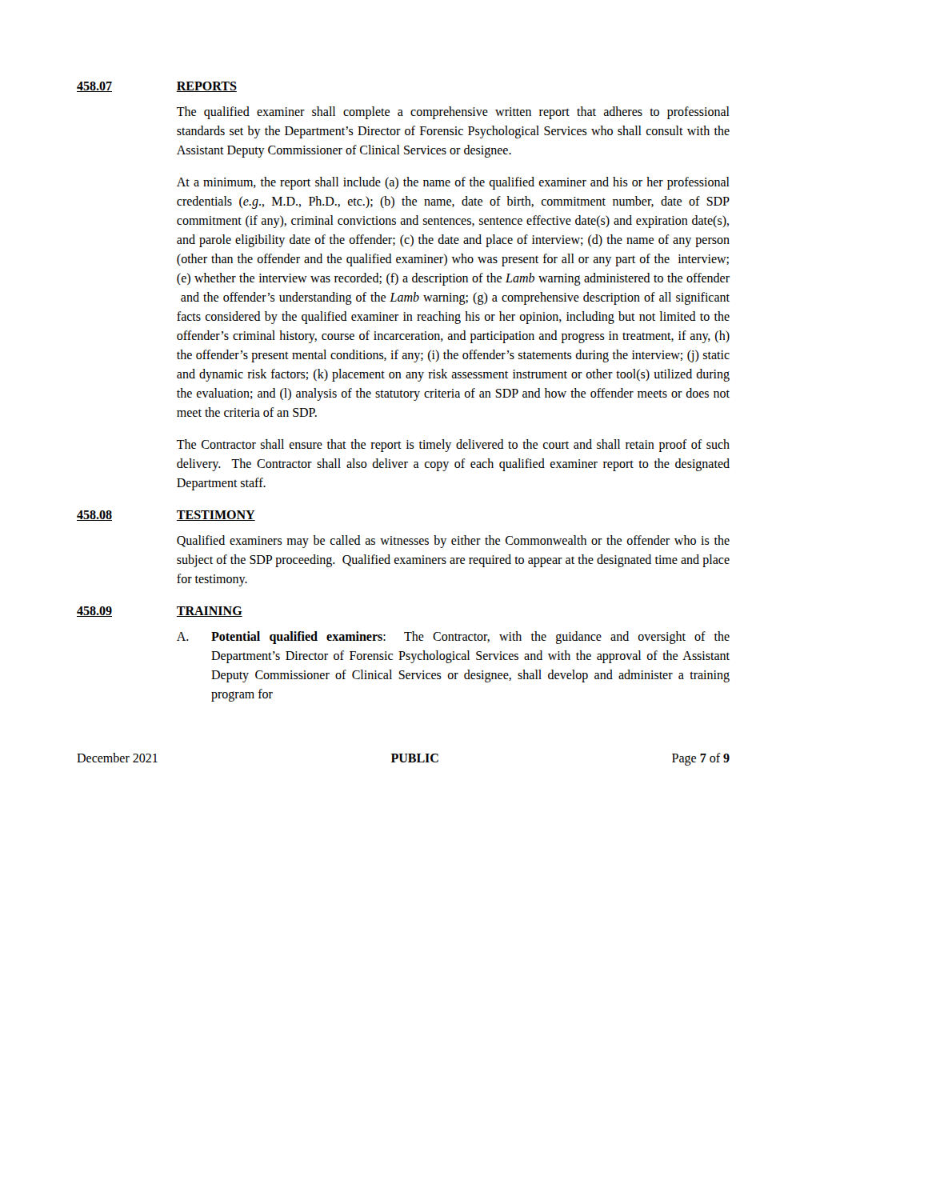458.07
REPORTS
The qualified examiner shall complete a comprehensive written report that adheres to professional standards set by the Department’s Director of Forensic Psychological Services who shall consult with the Assistant Deputy Commissioner of Clinical Services or designee.
At a minimum, the report shall include (a) the name of the qualified examiner and his or her professional credentials (e.g., M.D., Ph.D., etc.); (b) the name, date of birth, commitment number, date of SDP commitment (if any), criminal convictions and sentences, sentence effective date(s) and expiration date(s), and parole eligibility date of the offender; (c) the date and place of interview; (d) the name of any person (other than the offender and the qualified examiner) who was present for all or any part of the interview; (e) whether the interview was recorded; (f) a description of the Lamb warning administered to the offender and the offender’s understanding of the Lamb warning; (g) a comprehensive description of all significant facts considered by the qualified examiner in reaching his or her opinion, including but not limited to the offender’s criminal history, course of incarceration, and participation and progress in treatment, if any, (h) the offender’s present mental conditions, if any; (i) the offender’s statements during the interview; (j) static and dynamic risk factors; (k) placement on any risk assessment instrument or other tool(s) utilized during the evaluation; and (l) analysis of the statutory criteria of an SDP and how the offender meets or does not meet the criteria of an SDP.
The Contractor shall ensure that the report is timely delivered to the court and shall retain proof of such delivery. The Contractor shall also deliver a copy of each qualified examiner report to the designated Department staff.
458.08
TESTIMONY
Qualified examiners may be called as witnesses by either the Commonwealth or the offender who is the subject of the SDP proceeding. Qualified examiners are required to appear at the designated time and place for testimony.
458.09
TRAINING
A.
Potential qualified examiners: The Contractor, with the guidance and oversight of the Department’s Director of Forensic Psychological Services and with the approval of the Assistant Deputy Commissioner of Clinical Services or designee, shall develop and administer a training program for
December 2021
PUBLIC
Page 7 of 9